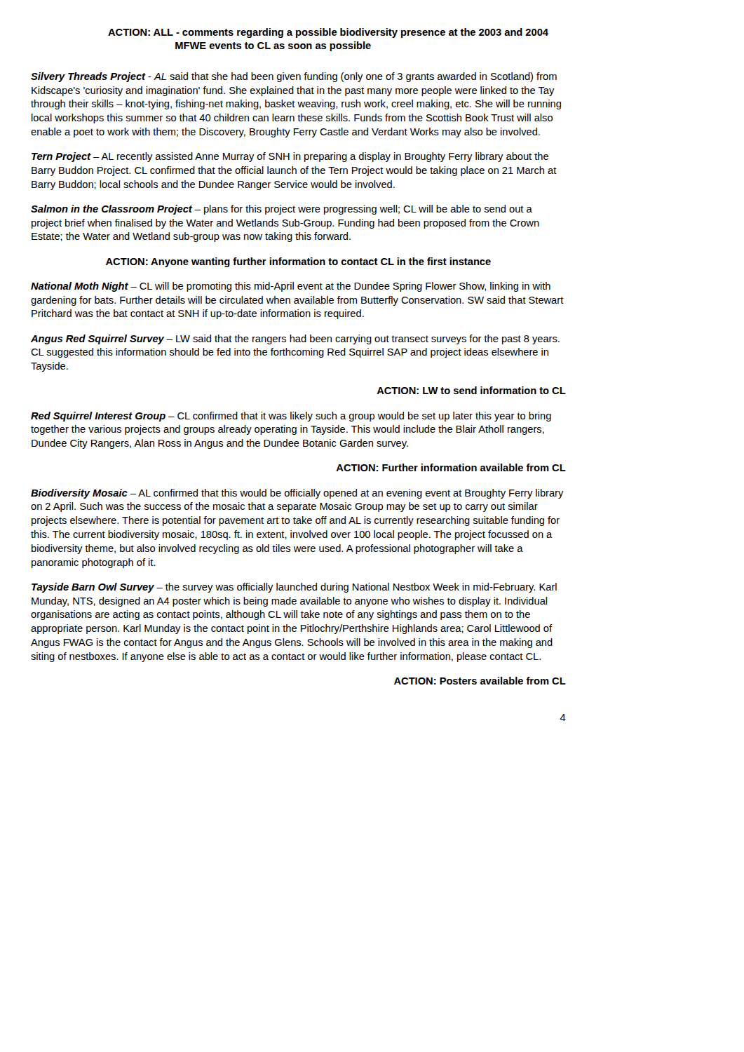ACTION: ALL - comments regarding a possible biodiversity presence at the 2003 and 2004 MFWE events to CL as soon as possible
Silvery Threads Project - AL said that she had been given funding (only one of 3 grants awarded in Scotland) from Kidscape's 'curiosity and imagination' fund. She explained that in the past many more people were linked to the Tay through their skills – knot-tying, fishing-net making, basket weaving, rush work, creel making, etc. She will be running local workshops this summer so that 40 children can learn these skills. Funds from the Scottish Book Trust will also enable a poet to work with them; the Discovery, Broughty Ferry Castle and Verdant Works may also be involved.
Tern Project – AL recently assisted Anne Murray of SNH in preparing a display in Broughty Ferry library about the Barry Buddon Project. CL confirmed that the official launch of the Tern Project would be taking place on 21 March at Barry Buddon; local schools and the Dundee Ranger Service would be involved.
Salmon in the Classroom Project – plans for this project were progressing well; CL will be able to send out a project brief when finalised by the Water and Wetlands Sub-Group. Funding had been proposed from the Crown Estate; the Water and Wetland sub-group was now taking this forward.
ACTION: Anyone wanting further information to contact CL in the first instance
National Moth Night – CL will be promoting this mid-April event at the Dundee Spring Flower Show, linking in with gardening for bats. Further details will be circulated when available from Butterfly Conservation. SW said that Stewart Pritchard was the bat contact at SNH if up-to-date information is required.
Angus Red Squirrel Survey – LW said that the rangers had been carrying out transect surveys for the past 8 years. CL suggested this information should be fed into the forthcoming Red Squirrel SAP and project ideas elsewhere in Tayside.
ACTION: LW to send information to CL
Red Squirrel Interest Group – CL confirmed that it was likely such a group would be set up later this year to bring together the various projects and groups already operating in Tayside. This would include the Blair Atholl rangers, Dundee City Rangers, Alan Ross in Angus and the Dundee Botanic Garden survey.
ACTION: Further information available from CL
Biodiversity Mosaic – AL confirmed that this would be officially opened at an evening event at Broughty Ferry library on 2 April. Such was the success of the mosaic that a separate Mosaic Group may be set up to carry out similar projects elsewhere. There is potential for pavement art to take off and AL is currently researching suitable funding for this. The current biodiversity mosaic, 180sq. ft. in extent, involved over 100 local people. The project focussed on a biodiversity theme, but also involved recycling as old tiles were used. A professional photographer will take a panoramic photograph of it.
Tayside Barn Owl Survey – the survey was officially launched during National Nestbox Week in mid-February. Karl Munday, NTS, designed an A4 poster which is being made available to anyone who wishes to display it. Individual organisations are acting as contact points, although CL will take note of any sightings and pass them on to the appropriate person. Karl Munday is the contact point in the Pitlochry/Perthshire Highlands area; Carol Littlewood of Angus FWAG is the contact for Angus and the Angus Glens. Schools will be involved in this area in the making and siting of nestboxes. If anyone else is able to act as a contact or would like further information, please contact CL.
ACTION: Posters available from CL
4